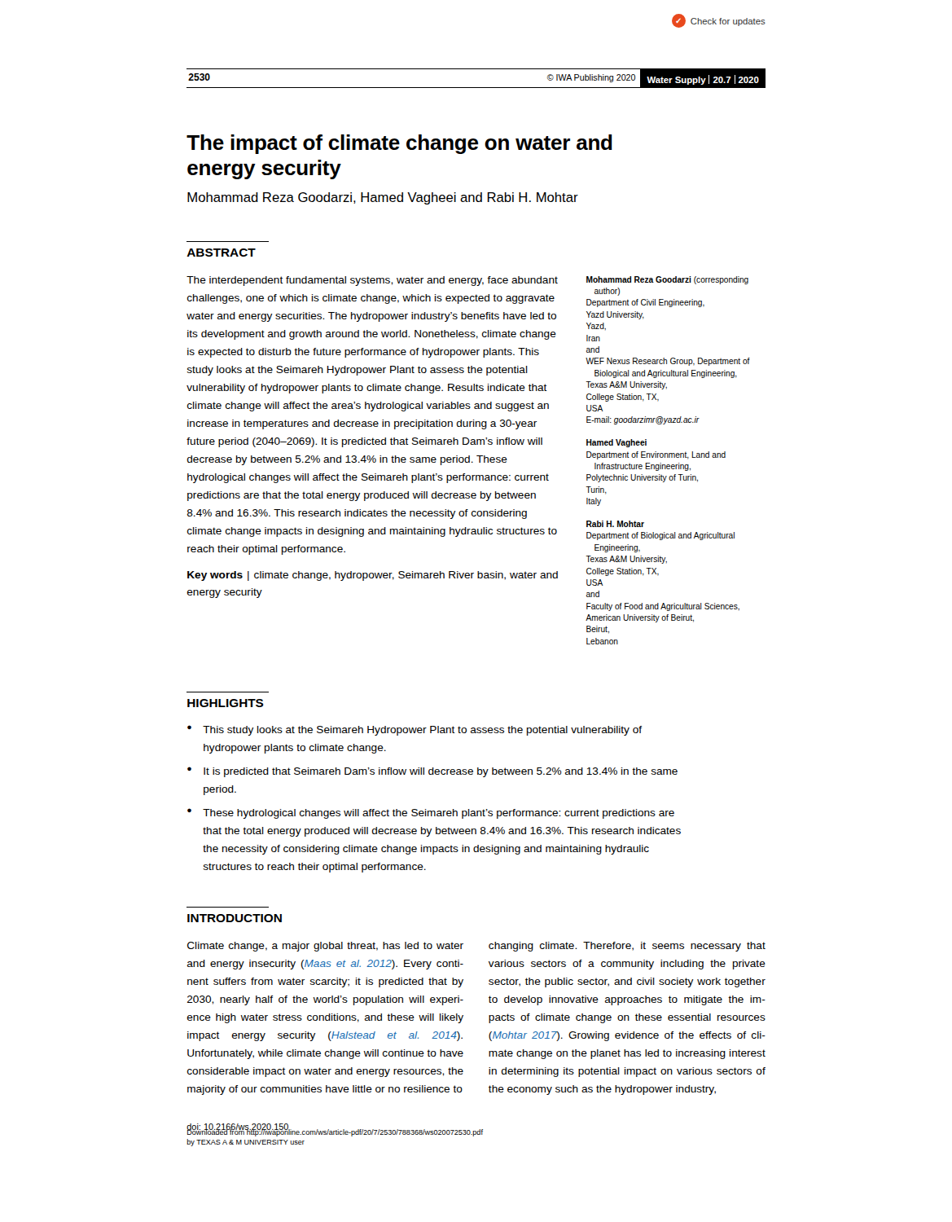✓ Check for updates
2530
© IWA Publishing 2020
Water Supply 20.7 2020
The impact of climate change on water and energy security
Mohammad Reza Goodarzi, Hamed Vagheei and Rabi H. Mohtar
ABSTRACT
The interdependent fundamental systems, water and energy, face abundant challenges, one of which is climate change, which is expected to aggravate water and energy securities. The hydropower industry’s benefits have led to its development and growth around the world. Nonetheless, climate change is expected to disturb the future performance of hydropower plants. This study looks at the Seimareh Hydropower Plant to assess the potential vulnerability of hydropower plants to climate change. Results indicate that climate change will affect the area’s hydrological variables and suggest an increase in temperatures and decrease in precipitation during a 30-year future period (2040–2069). It is predicted that Seimareh Dam’s inflow will decrease by between 5.2% and 13.4% in the same period. These hydrological changes will affect the Seimareh plant’s performance: current predictions are that the total energy produced will decrease by between 8.4% and 16.3%. This research indicates the necessity of considering climate change impacts in designing and maintaining hydraulic structures to reach their optimal performance.
Key words|climate change, hydropower, Seimareh River basin, water and energy security
Mohammad Reza Goodarzi (corresponding
author)
Department of Civil Engineering,
Yazd University,
Yazd,
Iran
and
WEF Nexus Research Group, Department of
Biological and Agricultural Engineering,
Texas A&M University,
College Station, TX,
USA
E-mail: goodarzimr@yazd.ac.ir
Hamed Vagheei
Department of Environment, Land and
Infrastructure Engineering,
Polytechnic University of Turin,
Turin,
Italy
Rabi H. Mohtar
Department of Biological and Agricultural
Engineering,
Texas A&M University,
College Station, TX,
USA
and
Faculty of Food and Agricultural Sciences,
American University of Beirut,
Beirut,
Lebanon
HIGHLIGHTS
This study looks at the Seimareh Hydropower Plant to assess the potential vulnerability of hydropower plants to climate change.
It is predicted that Seimareh Dam’s inflow will decrease by between 5.2% and 13.4% in the same period.
These hydrological changes will affect the Seimareh plant’s performance: current predictions are that the total energy produced will decrease by between 8.4% and 16.3%. This research indicates the necessity of considering climate change impacts in designing and maintaining hydraulic structures to reach their optimal performance.
INTRODUCTION
Climate change, a major global threat, has led to water and energy insecurity (Maas et al. 2012). Every continent suffers from water scarcity; it is predicted that by 2030, nearly half of the world’s population will experience high water stress conditions, and these will likely impact energy security (Halstead et al. 2014). Unfortunately, while climate change will continue to have considerable impact on water and energy resources, the majority of our communities have little or no resilience to
changing climate. Therefore, it seems necessary that various sectors of a community including the private sector, the public sector, and civil society work together to develop innovative approaches to mitigate the impacts of climate change on these essential resources (Mohtar 2017). Growing evidence of the effects of climate change on the planet has led to increasing interest in determining its potential impact on various sectors of the economy such as the hydropower industry,
doi: 10.2166/ws.2020.150
Downloaded from http://iwaponline.com/ws/article-pdf/20/7/2530/788368/ws020072530.pdf
by TEXAS A & M UNIVERSITY user